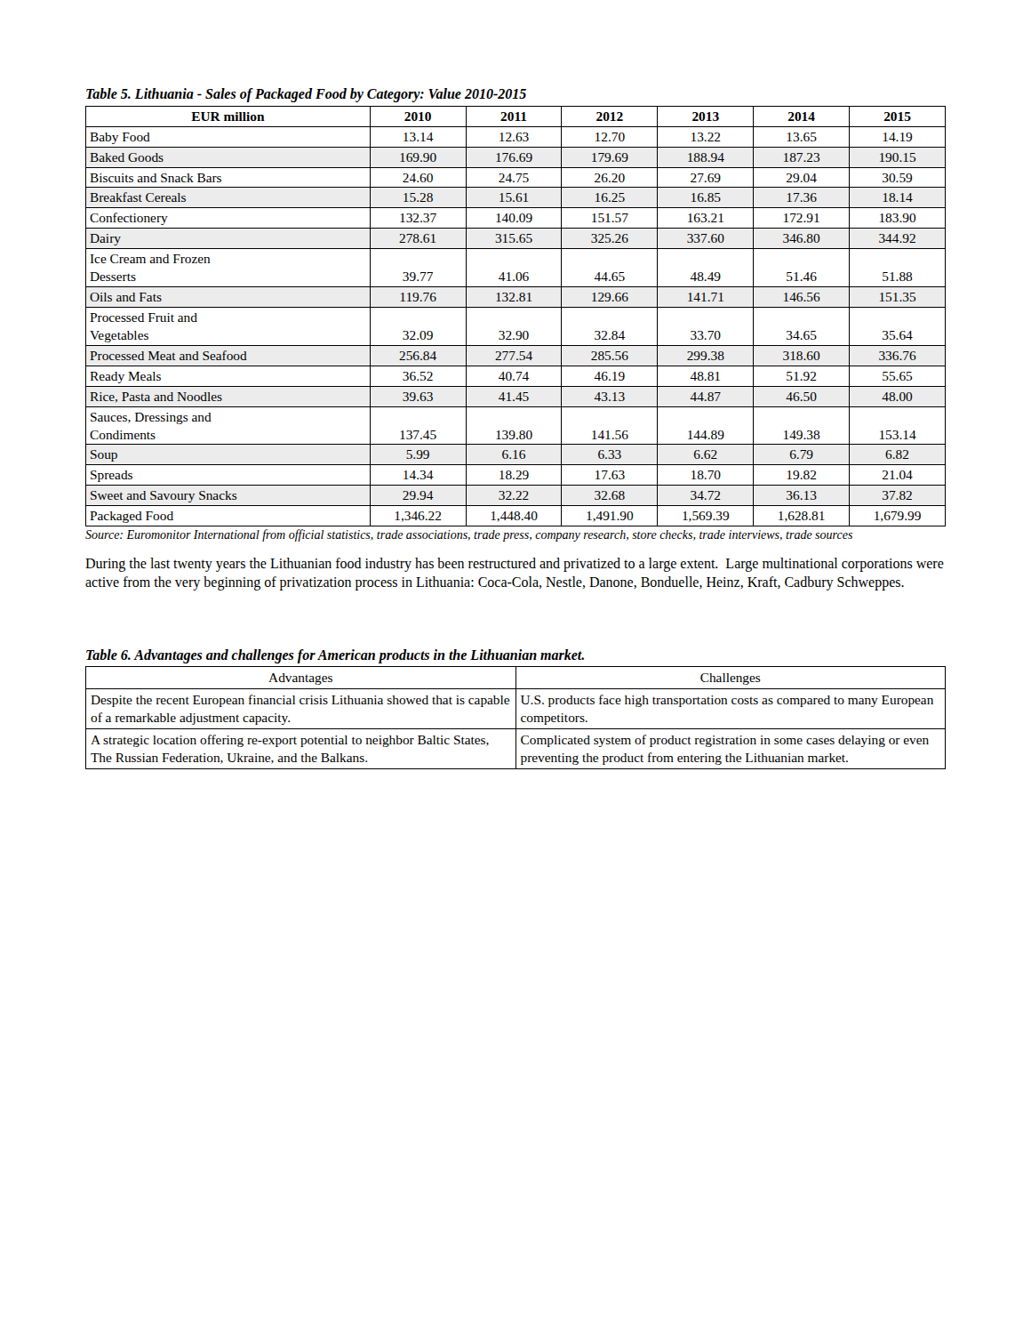Table 5. Lithuania - Sales of Packaged Food by Category: Value 2010-2015
| EUR million | 2010 | 2011 | 2012 | 2013 | 2014 | 2015 |
| --- | --- | --- | --- | --- | --- | --- |
| Baby Food | 13.14 | 12.63 | 12.70 | 13.22 | 13.65 | 14.19 |
| Baked Goods | 169.90 | 176.69 | 179.69 | 188.94 | 187.23 | 190.15 |
| Biscuits and Snack Bars | 24.60 | 24.75 | 26.20 | 27.69 | 29.04 | 30.59 |
| Breakfast Cereals | 15.28 | 15.61 | 16.25 | 16.85 | 17.36 | 18.14 |
| Confectionery | 132.37 | 140.09 | 151.57 | 163.21 | 172.91 | 183.90 |
| Dairy | 278.61 | 315.65 | 325.26 | 337.60 | 346.80 | 344.92 |
| Ice Cream and Frozen Desserts | 39.77 | 41.06 | 44.65 | 48.49 | 51.46 | 51.88 |
| Oils and Fats | 119.76 | 132.81 | 129.66 | 141.71 | 146.56 | 151.35 |
| Processed Fruit and Vegetables | 32.09 | 32.90 | 32.84 | 33.70 | 34.65 | 35.64 |
| Processed Meat and Seafood | 256.84 | 277.54 | 285.56 | 299.38 | 318.60 | 336.76 |
| Ready Meals | 36.52 | 40.74 | 46.19 | 48.81 | 51.92 | 55.65 |
| Rice, Pasta and Noodles | 39.63 | 41.45 | 43.13 | 44.87 | 46.50 | 48.00 |
| Sauces, Dressings and Condiments | 137.45 | 139.80 | 141.56 | 144.89 | 149.38 | 153.14 |
| Soup | 5.99 | 6.16 | 6.33 | 6.62 | 6.79 | 6.82 |
| Spreads | 14.34 | 18.29 | 17.63 | 18.70 | 19.82 | 21.04 |
| Sweet and Savoury Snacks | 29.94 | 32.22 | 32.68 | 34.72 | 36.13 | 37.82 |
| Packaged Food | 1,346.22 | 1,448.40 | 1,491.90 | 1,569.39 | 1,628.81 | 1,679.99 |
Source: Euromonitor International from official statistics, trade associations, trade press, company research, store checks, trade interviews, trade sources
During the last twenty years the Lithuanian food industry has been restructured and privatized to a large extent. Large multinational corporations were active from the very beginning of privatization process in Lithuania: Coca-Cola, Nestle, Danone, Bonduelle, Heinz, Kraft, Cadbury Schweppes.
Table 6. Advantages and challenges for American products in the Lithuanian market.
| Advantages | Challenges |
| --- | --- |
| Despite the recent European financial crisis Lithuania showed that is capable of a remarkable adjustment capacity. | U.S. products face high transportation costs as compared to many European competitors. |
| A strategic location offering re-export potential to neighbor Baltic States, The Russian Federation, Ukraine, and the Balkans. | Complicated system of product registration in some cases delaying or even preventing the product from entering the Lithuanian market. |